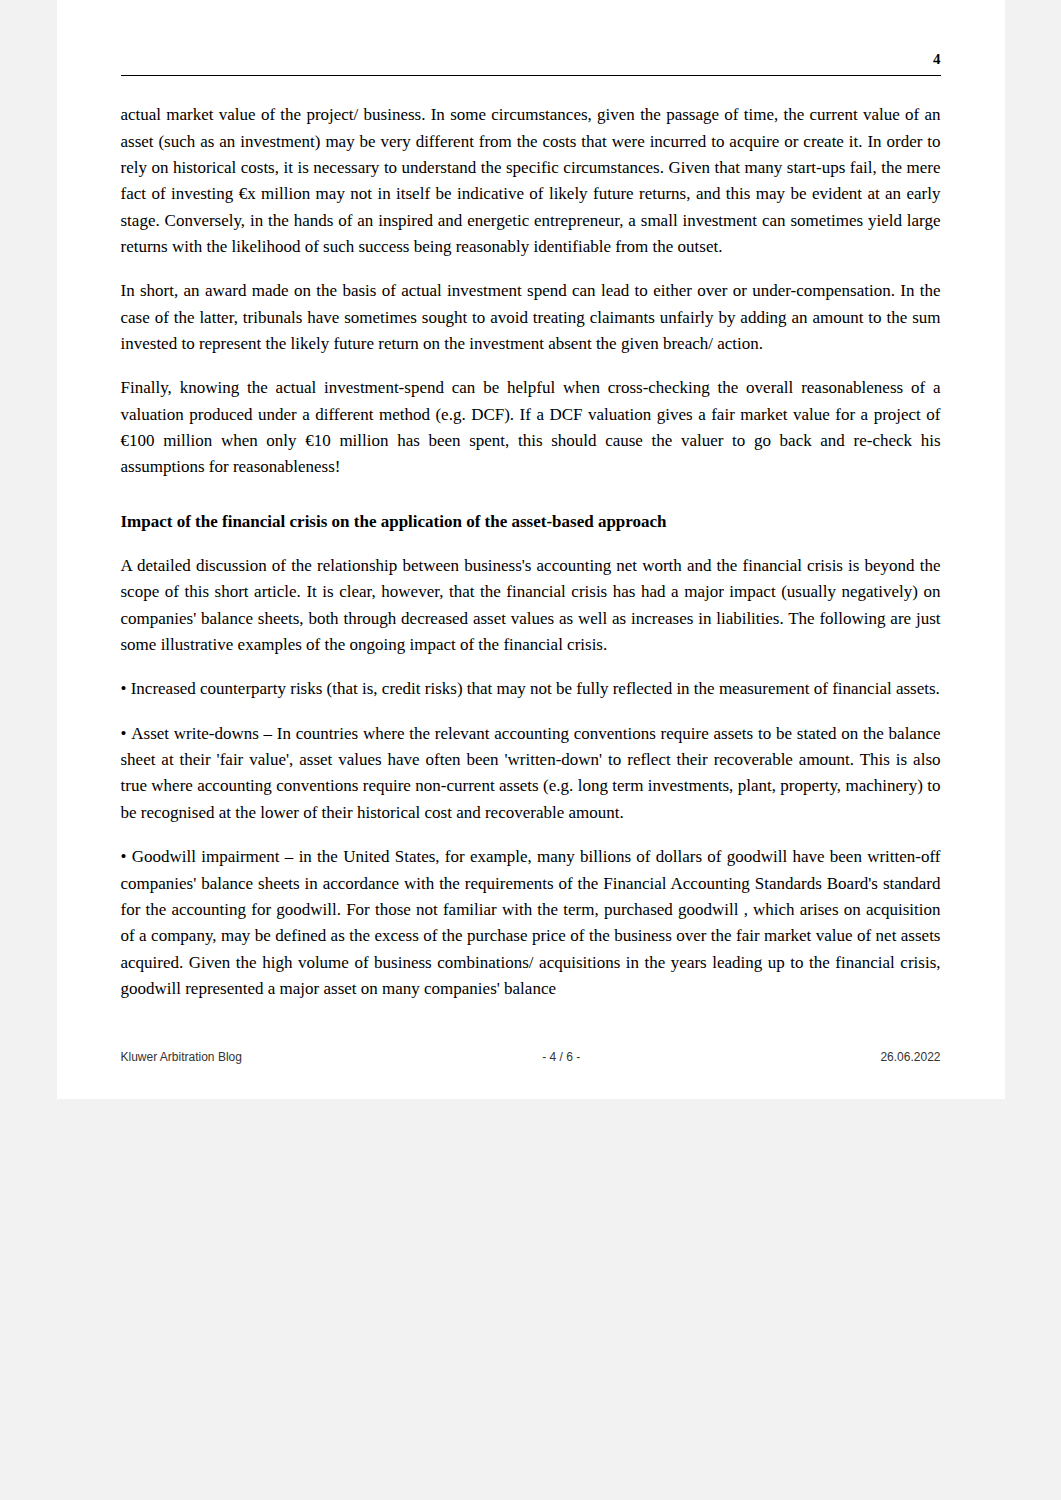4
actual market value of the project/ business. In some circumstances, given the passage of time, the current value of an asset (such as an investment) may be very different from the costs that were incurred to acquire or create it. In order to rely on historical costs, it is necessary to understand the specific circumstances. Given that many start-ups fail, the mere fact of investing €x million may not in itself be indicative of likely future returns, and this may be evident at an early stage. Conversely, in the hands of an inspired and energetic entrepreneur, a small investment can sometimes yield large returns with the likelihood of such success being reasonably identifiable from the outset.
In short, an award made on the basis of actual investment spend can lead to either over or under-compensation. In the case of the latter, tribunals have sometimes sought to avoid treating claimants unfairly by adding an amount to the sum invested to represent the likely future return on the investment absent the given breach/ action.
Finally, knowing the actual investment-spend can be helpful when cross-checking the overall reasonableness of a valuation produced under a different method (e.g. DCF). If a DCF valuation gives a fair market value for a project of €100 million when only €10 million has been spent, this should cause the valuer to go back and re-check his assumptions for reasonableness!
Impact of the financial crisis on the application of the asset-based approach
A detailed discussion of the relationship between business's accounting net worth and the financial crisis is beyond the scope of this short article. It is clear, however, that the financial crisis has had a major impact (usually negatively) on companies' balance sheets, both through decreased asset values as well as increases in liabilities. The following are just some illustrative examples of the ongoing impact of the financial crisis.
Increased counterparty risks (that is, credit risks) that may not be fully reflected in the measurement of financial assets.
Asset write-downs – In countries where the relevant accounting conventions require assets to be stated on the balance sheet at their 'fair value', asset values have often been 'written-down' to reflect their recoverable amount. This is also true where accounting conventions require non-current assets (e.g. long term investments, plant, property, machinery) to be recognised at the lower of their historical cost and recoverable amount.
Goodwill impairment – in the United States, for example, many billions of dollars of goodwill have been written-off companies' balance sheets in accordance with the requirements of the Financial Accounting Standards Board's standard for the accounting for goodwill. For those not familiar with the term, purchased goodwill , which arises on acquisition of a company, may be defined as the excess of the purchase price of the business over the fair market value of net assets acquired. Given the high volume of business combinations/ acquisitions in the years leading up to the financial crisis, goodwill represented a major asset on many companies' balance
Kluwer Arbitration Blog
- 4 / 6 -
26.06.2022